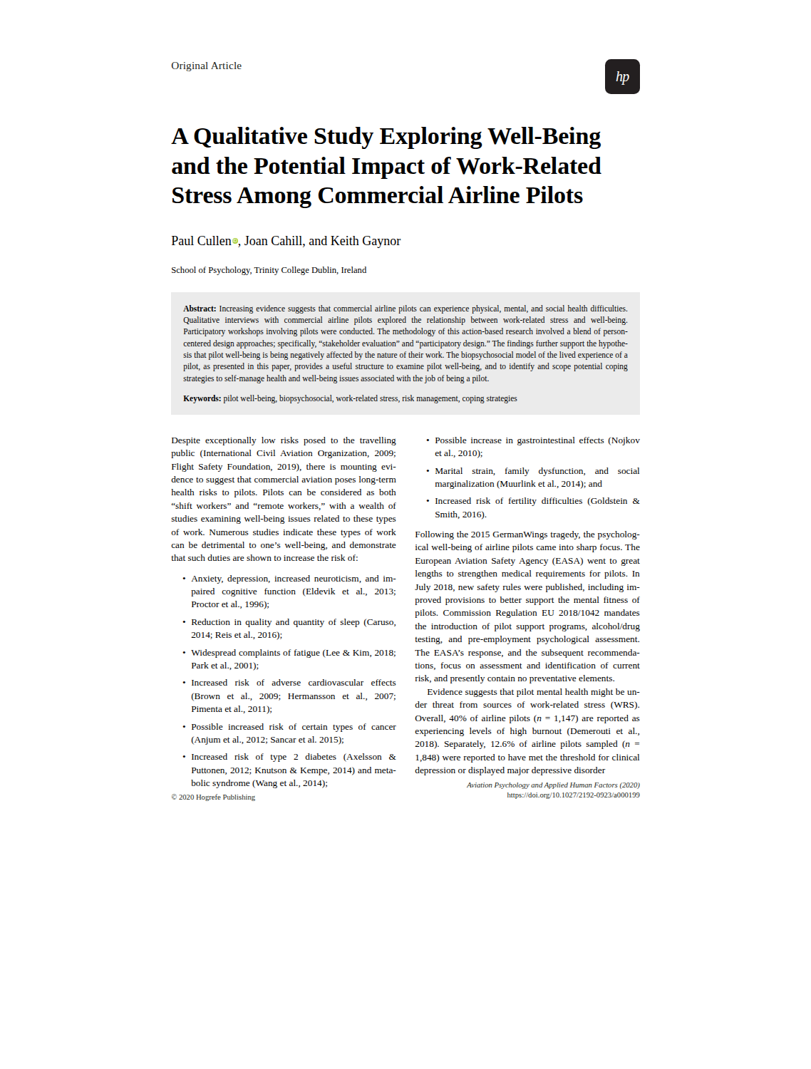Original Article
A Qualitative Study Exploring Well-Being and the Potential Impact of Work-Related Stress Among Commercial Airline Pilots
Paul CulleniD, Joan Cahill, and Keith Gaynor
School of Psychology, Trinity College Dublin, Ireland
Abstract: Increasing evidence suggests that commercial airline pilots can experience physical, mental, and social health difficulties. Qualitative interviews with commercial airline pilots explored the relationship between work-related stress and well-being. Participatory workshops involving pilots were conducted. The methodology of this action-based research involved a blend of person-centered design approaches; specifically, “stakeholder evaluation” and “participatory design.” The findings further support the hypothesis that pilot well-being is being negatively affected by the nature of their work. The biopsychosocial model of the lived experience of a pilot, as presented in this paper, provides a useful structure to examine pilot well-being, and to identify and scope potential coping strategies to self-manage health and well-being issues associated with the job of being a pilot.
Keywords: pilot well-being, biopsychosocial, work-related stress, risk management, coping strategies
Despite exceptionally low risks posed to the travelling public (International Civil Aviation Organization, 2009; Flight Safety Foundation, 2019), there is mounting evidence to suggest that commercial aviation poses long-term health risks to pilots. Pilots can be considered as both “shift workers” and “remote workers,” with a wealth of studies examining well-being issues related to these types of work. Numerous studies indicate these types of work can be detrimental to one’s well-being, and demonstrate that such duties are shown to increase the risk of:
Anxiety, depression, increased neuroticism, and impaired cognitive function (Eldevik et al., 2013; Proctor et al., 1996);
Reduction in quality and quantity of sleep (Caruso, 2014; Reis et al., 2016);
Widespread complaints of fatigue (Lee & Kim, 2018; Park et al., 2001);
Increased risk of adverse cardiovascular effects (Brown et al., 2009; Hermansson et al., 2007; Pimenta et al., 2011);
Possible increased risk of certain types of cancer (Anjum et al., 2012; Sancar et al. 2015);
Increased risk of type 2 diabetes (Axelsson & Puttonen, 2012; Knutson & Kempe, 2014) and metabolic syndrome (Wang et al., 2014);
Possible increase in gastrointestinal effects (Nojkov et al., 2010);
Marital strain, family dysfunction, and social marginalization (Muurlink et al., 2014); and
Increased risk of fertility difficulties (Goldstein & Smith, 2016).
Following the 2015 GermanWings tragedy, the psychological well-being of airline pilots came into sharp focus. The European Aviation Safety Agency (EASA) went to great lengths to strengthen medical requirements for pilots. In July 2018, new safety rules were published, including improved provisions to better support the mental fitness of pilots. Commission Regulation EU 2018/1042 mandates the introduction of pilot support programs, alcohol/drug testing, and pre-employment psychological assessment. The EASA’s response, and the subsequent recommendations, focus on assessment and identification of current risk, and presently contain no preventative elements.
Evidence suggests that pilot mental health might be under threat from sources of work-related stress (WRS). Overall, 40% of airline pilots (n = 1,147) are reported as experiencing levels of high burnout (Demerouti et al., 2018). Separately, 12.6% of airline pilots sampled (n = 1,848) were reported to have met the threshold for clinical depression or displayed major depressive disorder
© 2020 Hogrefe Publishing
Aviation Psychology and Applied Human Factors (2020)
https://doi.org/10.1027/2192-0923/a000199